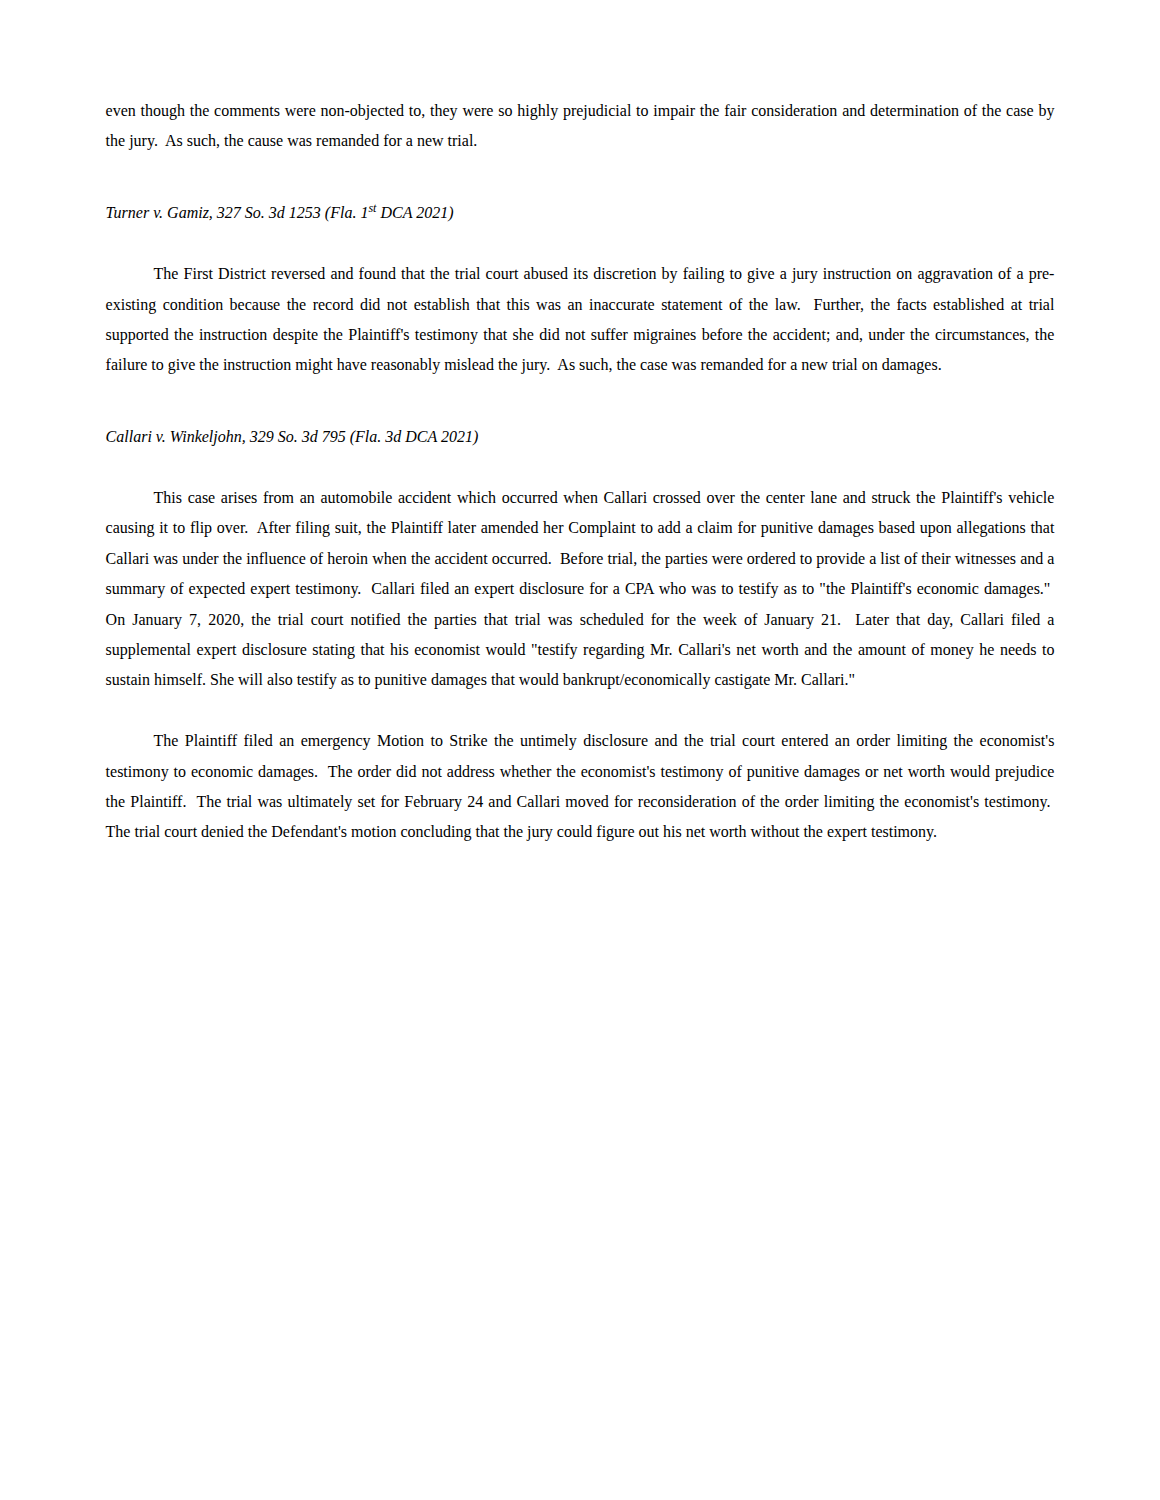even though the comments were non-objected to, they were so highly prejudicial to impair the fair consideration and determination of the case by the jury. As such, the cause was remanded for a new trial.
Turner v. Gamiz, 327 So. 3d 1253 (Fla. 1st DCA 2021)
The First District reversed and found that the trial court abused its discretion by failing to give a jury instruction on aggravation of a pre-existing condition because the record did not establish that this was an inaccurate statement of the law. Further, the facts established at trial supported the instruction despite the Plaintiff's testimony that she did not suffer migraines before the accident; and, under the circumstances, the failure to give the instruction might have reasonably mislead the jury. As such, the case was remanded for a new trial on damages.
Callari v. Winkeljohn, 329 So. 3d 795 (Fla. 3d DCA 2021)
This case arises from an automobile accident which occurred when Callari crossed over the center lane and struck the Plaintiff's vehicle causing it to flip over. After filing suit, the Plaintiff later amended her Complaint to add a claim for punitive damages based upon allegations that Callari was under the influence of heroin when the accident occurred. Before trial, the parties were ordered to provide a list of their witnesses and a summary of expected expert testimony. Callari filed an expert disclosure for a CPA who was to testify as to "the Plaintiff's economic damages." On January 7, 2020, the trial court notified the parties that trial was scheduled for the week of January 21. Later that day, Callari filed a supplemental expert disclosure stating that his economist would "testify regarding Mr. Callari's net worth and the amount of money he needs to sustain himself. She will also testify as to punitive damages that would bankrupt/economically castigate Mr. Callari."
The Plaintiff filed an emergency Motion to Strike the untimely disclosure and the trial court entered an order limiting the economist's testimony to economic damages. The order did not address whether the economist's testimony of punitive damages or net worth would prejudice the Plaintiff. The trial was ultimately set for February 24 and Callari moved for reconsideration of the order limiting the economist's testimony. The trial court denied the Defendant's motion concluding that the jury could figure out his net worth without the expert testimony.